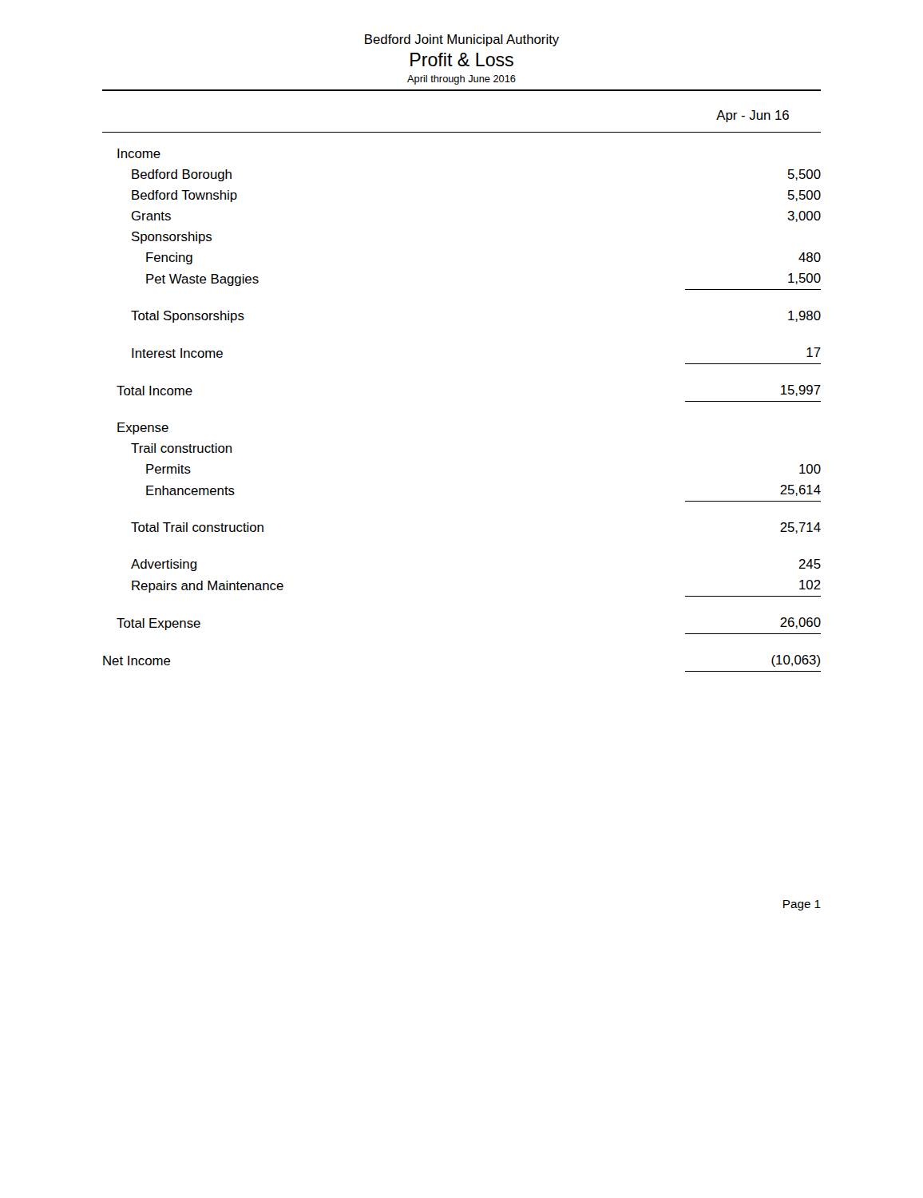Bedford Joint Municipal Authority
Profit & Loss
April through June 2016
| | Apr - Jun 16 | |
| Income | | |
| Bedford Borough | 5,500 | |
| Bedford Township | 5,500 | |
| Grants | 3,000 | |
| Sponsorships | | |
| Fencing | 480 | |
| Pet Waste Baggies | 1,500 | |
| Total Sponsorships | 1,980 | |
| Interest Income | 17 | |
| Total Income | 15,997 | |
| Expense | | |
| Trail construction | | |
| Permits | 100 | |
| Enhancements | 25,614 | |
| Total Trail construction | 25,714 | |
| Advertising | 245 | |
| Repairs and Maintenance | 102 | |
| Total Expense | 26,060 | |
| Net Income | (10,063) | |
Page 1